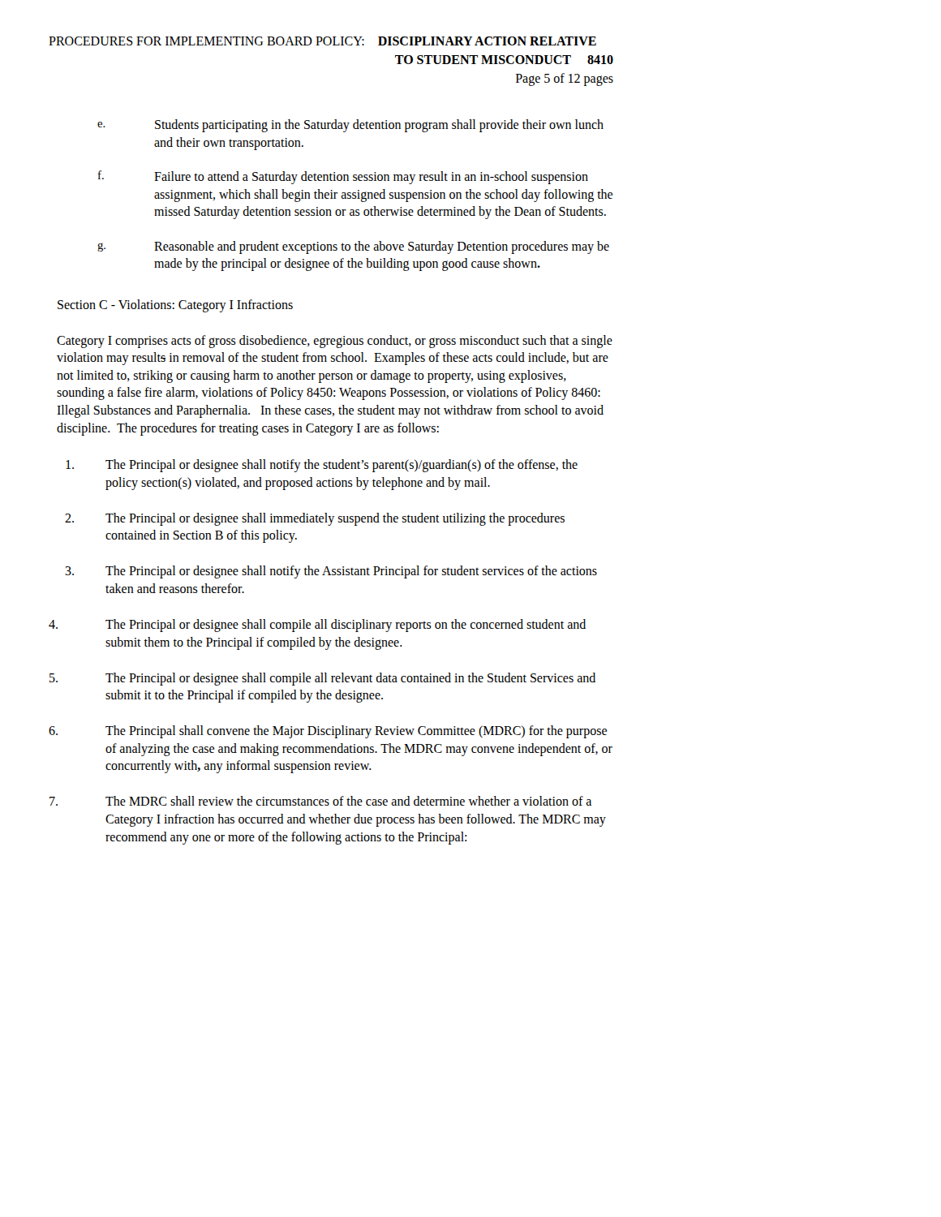PROCEDURES FOR IMPLEMENTING BOARD POLICY: DISCIPLINARY ACTION RELATIVE
TO STUDENT MISCONDUCT 8410
Page 5 of 12 pages
e. Students participating in the Saturday detention program shall provide their own lunch and their own transportation.
f. Failure to attend a Saturday detention session may result in an in-school suspension assignment, which shall begin their assigned suspension on the school day following the missed Saturday detention session or as otherwise determined by the Dean of Students.
g. Reasonable and prudent exceptions to the above Saturday Detention procedures may be made by the principal or designee of the building upon good cause shown.
Section C - Violations: Category I Infractions
Category I comprises acts of gross disobedience, egregious conduct, or gross misconduct such that a single violation may results in removal of the student from school. Examples of these acts could include, but are not limited to, striking or causing harm to another person or damage to property, using explosives, sounding a false fire alarm, violations of Policy 8450: Weapons Possession, or violations of Policy 8460: Illegal Substances and Paraphernalia. In these cases, the student may not withdraw from school to avoid discipline. The procedures for treating cases in Category I are as follows:
1. The Principal or designee shall notify the student’s parent(s)/guardian(s) of the offense, the policy section(s) violated, and proposed actions by telephone and by mail.
2. The Principal or designee shall immediately suspend the student utilizing the procedures contained in Section B of this policy.
3. The Principal or designee shall notify the Assistant Principal for student services of the actions taken and reasons therefor.
4. The Principal or designee shall compile all disciplinary reports on the concerned student and submit them to the Principal if compiled by the designee.
5. The Principal or designee shall compile all relevant data contained in the Student Services and submit it to the Principal if compiled by the designee.
6. The Principal shall convene the Major Disciplinary Review Committee (MDRC) for the purpose of analyzing the case and making recommendations. The MDRC may convene independent of, or concurrently with, any informal suspension review.
7. The MDRC shall review the circumstances of the case and determine whether a violation of a Category I infraction has occurred and whether due process has been followed. The MDRC may recommend any one or more of the following actions to the Principal: